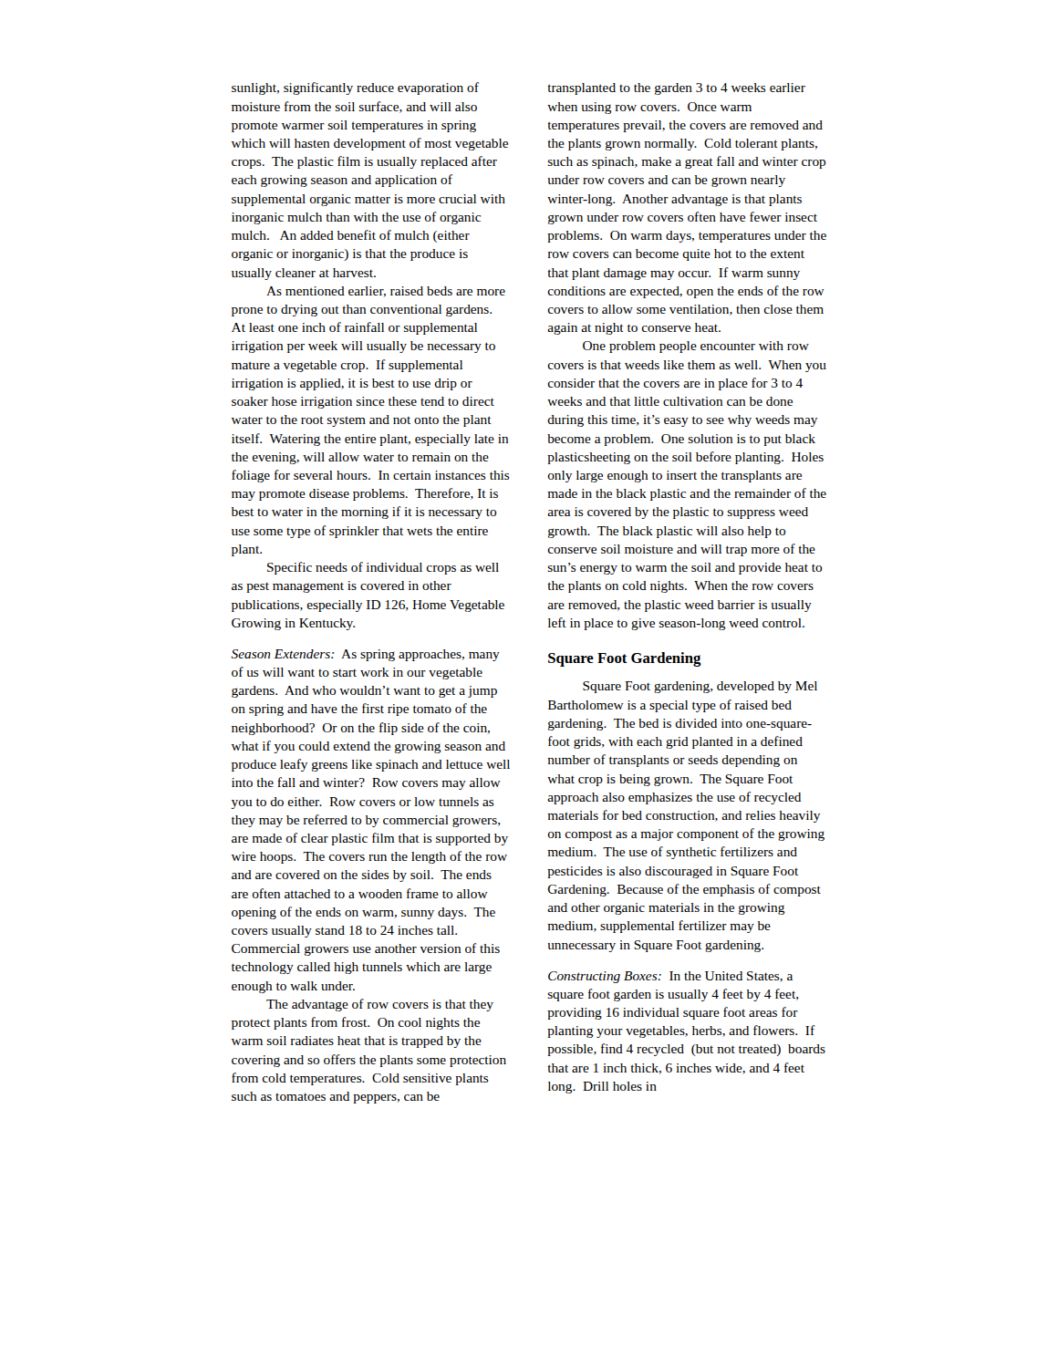sunlight, significantly reduce evaporation of moisture from the soil surface, and will also promote warmer soil temperatures in spring which will hasten development of most vegetable crops. The plastic film is usually replaced after each growing season and application of supplemental organic matter is more crucial with inorganic mulch than with the use of organic mulch. An added benefit of mulch (either organic or inorganic) is that the produce is usually cleaner at harvest.
As mentioned earlier, raised beds are more prone to drying out than conventional gardens. At least one inch of rainfall or supplemental irrigation per week will usually be necessary to mature a vegetable crop. If supplemental irrigation is applied, it is best to use drip or soaker hose irrigation since these tend to direct water to the root system and not onto the plant itself. Watering the entire plant, especially late in the evening, will allow water to remain on the foliage for several hours. In certain instances this may promote disease problems. Therefore, It is best to water in the morning if it is necessary to use some type of sprinkler that wets the entire plant.
Specific needs of individual crops as well as pest management is covered in other publications, especially ID 126, Home Vegetable Growing in Kentucky.
Season Extenders: As spring approaches, many of us will want to start work in our vegetable gardens. And who wouldn’t want to get a jump on spring and have the first ripe tomato of the neighborhood? Or on the flip side of the coin, what if you could extend the growing season and produce leafy greens like spinach and lettuce well into the fall and winter? Row covers may allow you to do either. Row covers or low tunnels as they may be referred to by commercial growers, are made of clear plastic film that is supported by wire hoops. The covers run the length of the row and are covered on the sides by soil. The ends are often attached to a wooden frame to allow opening of the ends on warm, sunny days. The covers usually stand 18 to 24 inches tall. Commercial growers use another version of this technology called high tunnels which are large enough to walk under.
The advantage of row covers is that they protect plants from frost. On cool nights the warm soil radiates heat that is trapped by the covering and so offers the plants some protection from cold temperatures. Cold sensitive plants such as tomatoes and peppers, can be transplanted to the garden 3 to 4 weeks earlier when using row covers. Once warm temperatures prevail, the covers are removed and the plants grown normally. Cold tolerant plants, such as spinach, make a great fall and winter crop under row covers and can be grown nearly winter-long. Another advantage is that plants grown under row covers often have fewer insect problems. On warm days, temperatures under the row covers can become quite hot to the extent that plant damage may occur. If warm sunny conditions are expected, open the ends of the row covers to allow some ventilation, then close them again at night to conserve heat.
One problem people encounter with row covers is that weeds like them as well. When you consider that the covers are in place for 3 to 4 weeks and that little cultivation can be done during this time, it’s easy to see why weeds may become a problem. One solution is to put black plasticsheeting on the soil before planting. Holes only large enough to insert the transplants are made in the black plastic and the remainder of the area is covered by the plastic to suppress weed growth. The black plastic will also help to conserve soil moisture and will trap more of the sun’s energy to warm the soil and provide heat to the plants on cold nights. When the row covers are removed, the plastic weed barrier is usually left in place to give season-long weed control.
Square Foot Gardening
Square Foot gardening, developed by Mel Bartholomew is a special type of raised bed gardening. The bed is divided into one-square-foot grids, with each grid planted in a defined number of transplants or seeds depending on what crop is being grown. The Square Foot approach also emphasizes the use of recycled materials for bed construction, and relies heavily on compost as a major component of the growing medium. The use of synthetic fertilizers and pesticides is also discouraged in Square Foot Gardening. Because of the emphasis of compost and other organic materials in the growing medium, supplemental fertilizer may be unnecessary in Square Foot gardening.
Constructing Boxes: In the United States, a square foot garden is usually 4 feet by 4 feet, providing 16 individual square foot areas for planting your vegetables, herbs, and flowers. If possible, find 4 recycled (but not treated) boards that are 1 inch thick, 6 inches wide, and 4 feet long. Drill holes in